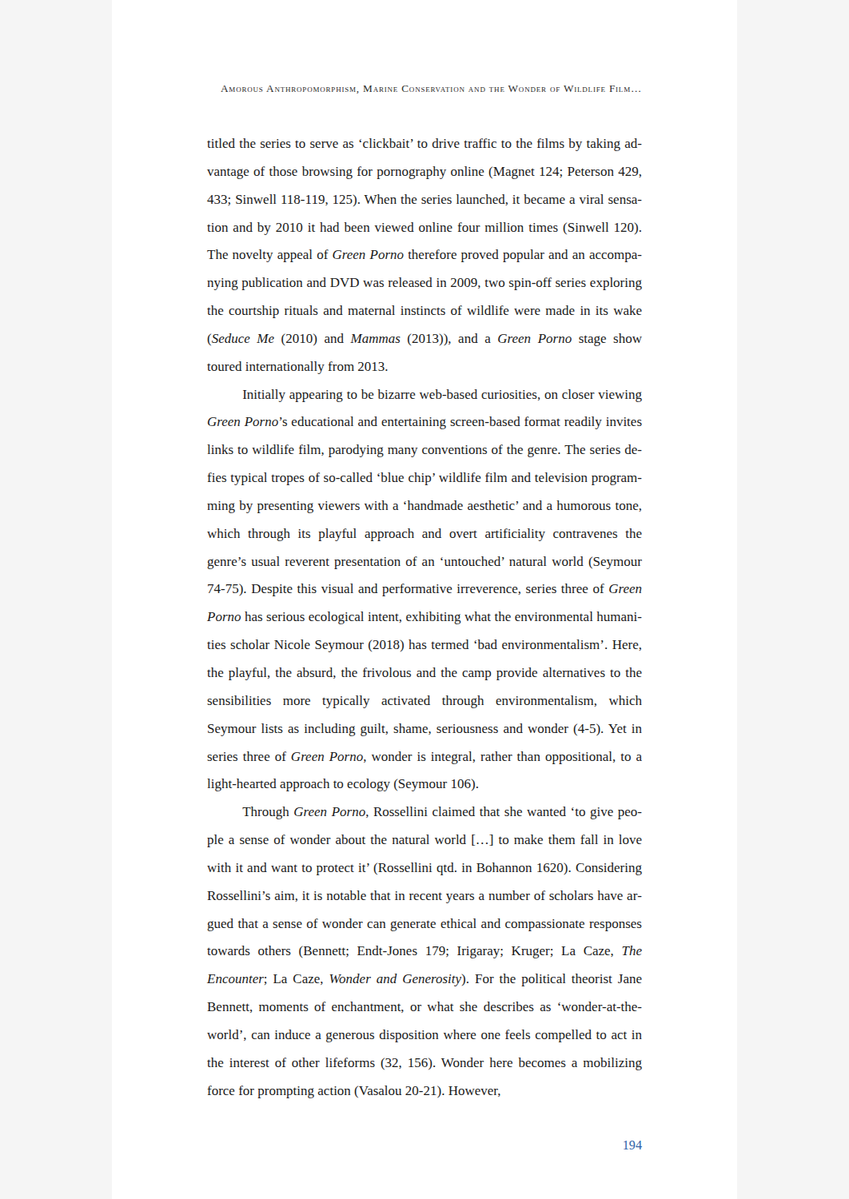Amorous Anthropomorphism, Marine Conservation and the Wonder of Wildlife Film…
titled the series to serve as ‘clickbait’ to drive traffic to the films by taking advantage of those browsing for pornography online (Magnet 124; Peterson 429, 433; Sinwell 118-119, 125). When the series launched, it became a viral sensation and by 2010 it had been viewed online four million times (Sinwell 120). The novelty appeal of Green Porno therefore proved popular and an accompanying publication and DVD was released in 2009, two spin-off series exploring the courtship rituals and maternal instincts of wildlife were made in its wake (Seduce Me (2010) and Mammas (2013)), and a Green Porno stage show toured internationally from 2013.
Initially appearing to be bizarre web-based curiosities, on closer viewing Green Porno’s educational and entertaining screen-based format readily invites links to wildlife film, parodying many conventions of the genre. The series defies typical tropes of so-called ‘blue chip’ wildlife film and television programming by presenting viewers with a ‘handmade aesthetic’ and a humorous tone, which through its playful approach and overt artificiality contravenes the genre’s usual reverent presentation of an ‘untouched’ natural world (Seymour 74-75). Despite this visual and performative irreverence, series three of Green Porno has serious ecological intent, exhibiting what the environmental humanities scholar Nicole Seymour (2018) has termed ‘bad environmentalism’. Here, the playful, the absurd, the frivolous and the camp provide alternatives to the sensibilities more typically activated through environmentalism, which Seymour lists as including guilt, shame, seriousness and wonder (4-5). Yet in series three of Green Porno, wonder is integral, rather than oppositional, to a light-hearted approach to ecology (Seymour 106).
Through Green Porno, Rossellini claimed that she wanted ‘to give people a sense of wonder about the natural world […] to make them fall in love with it and want to protect it’ (Rossellini qtd. in Bohannon 1620). Considering Rossellini’s aim, it is notable that in recent years a number of scholars have argued that a sense of wonder can generate ethical and compassionate responses towards others (Bennett; Endt-Jones 179; Irigaray; Kruger; La Caze, The Encounter; La Caze, Wonder and Generosity). For the political theorist Jane Bennett, moments of enchantment, or what she describes as ‘wonder-at-the-world’, can induce a generous disposition where one feels compelled to act in the interest of other lifeforms (32, 156). Wonder here becomes a mobilizing force for prompting action (Vasalou 20-21). However,
194